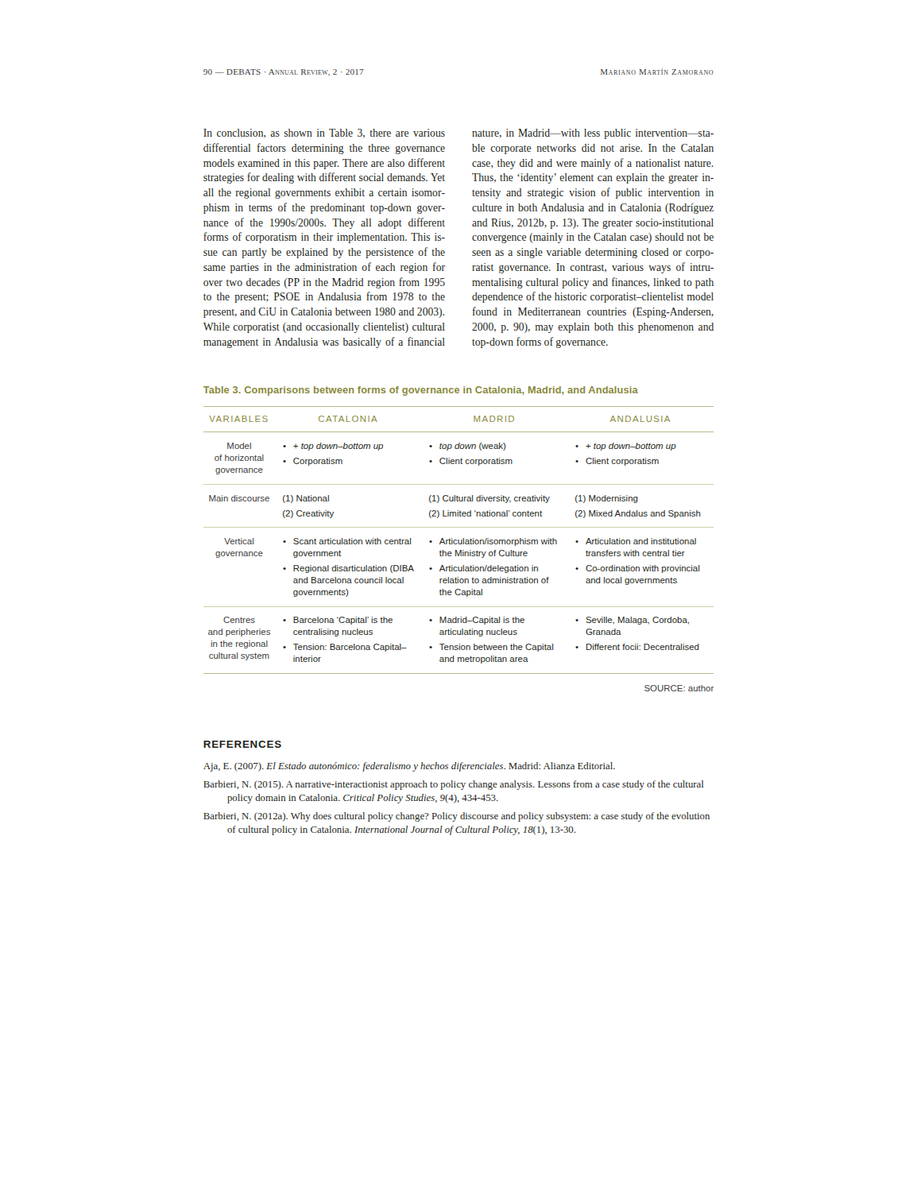90 — DEBATS · Annual Review, 2 · 2017
Mariano Martín Zamorano
In conclusion, as shown in Table 3, there are various differential factors determining the three governance models examined in this paper. There are also different strategies for dealing with different social demands. Yet all the regional governments exhibit a certain isomorphism in terms of the predominant top-down governance of the 1990s/2000s. They all adopt different forms of corporatism in their implementation. This issue can partly be explained by the persistence of the same parties in the administration of each region for over two decades (PP in the Madrid region from 1995 to the present; PSOE in Andalusia from 1978 to the present, and CiU in Catalonia between 1980 and 2003). While corporatist (and occasionally clientelist) cultural management in Andalusia was basically of a financial nature, in Madrid—with less public intervention—stable corporate networks did not arise. In the Catalan case, they did and were mainly of a nationalist nature. Thus, the ‘identity’ element can explain the greater intensity and strategic vision of public intervention in culture in both Andalusia and in Catalonia (Rodríguez and Rius, 2012b, p. 13). The greater socio-institutional convergence (mainly in the Catalan case) should not be seen as a single variable determining closed or corporatist governance. In contrast, various ways of intrumentalising cultural policy and finances, linked to path dependence of the historic corporatist–clientelist model found in Mediterranean countries (Esping-Andersen, 2000, p. 90), may explain both this phenomenon and top-down forms of governance.
Table 3. Comparisons between forms of governance in Catalonia, Madrid, and Andalusia
| Variables | Catalonia | Madrid | Andalusia |
| --- | --- | --- | --- |
| Model of horizontal governance | + top down–bottom up Corporatism | top down (weak) Client corporatism | + top down–bottom up Client corporatism |
| Main discourse | National Creativity | Cultural diversity, creativity Limited ‘national’ content | Modernising Mixed Andalus and Spanish |
| Vertical governance | Scant articulation with central government Regional disarticulation (DIBA and Barcelona council local governments) | Articulation/isomorphism with the Ministry of Culture Articulation/delegation in relation to administration of the Capital | Articulation and institutional transfers with central tier Co-ordination with provincial and local governments |
| Centres and peripheries in the regional cultural system | Barcelona ‘Capital’ is the centralising nucleus Tension: Barcelona Capital–interior | Madrid–Capital is the articulating nucleus Tension between the Capital and metropolitan area | Seville, Malaga, Cordoba, Granada Different focii: Decentralised |
SOURCE: author
References
Aja, E. (2007). El Estado autonómico: federalismo y hechos diferenciales. Madrid: Alianza Editorial.
Barbieri, N. (2015). A narrative-interactionist approach to policy change analysis. Lessons from a case study of the cultural policy domain in Catalonia. Critical Policy Studies, 9(4), 434-453.
Barbieri, N. (2012a). Why does cultural policy change? Policy discourse and policy subsystem: a case study of the evolution of cultural policy in Catalonia. International Journal of Cultural Policy, 18(1), 13-30.